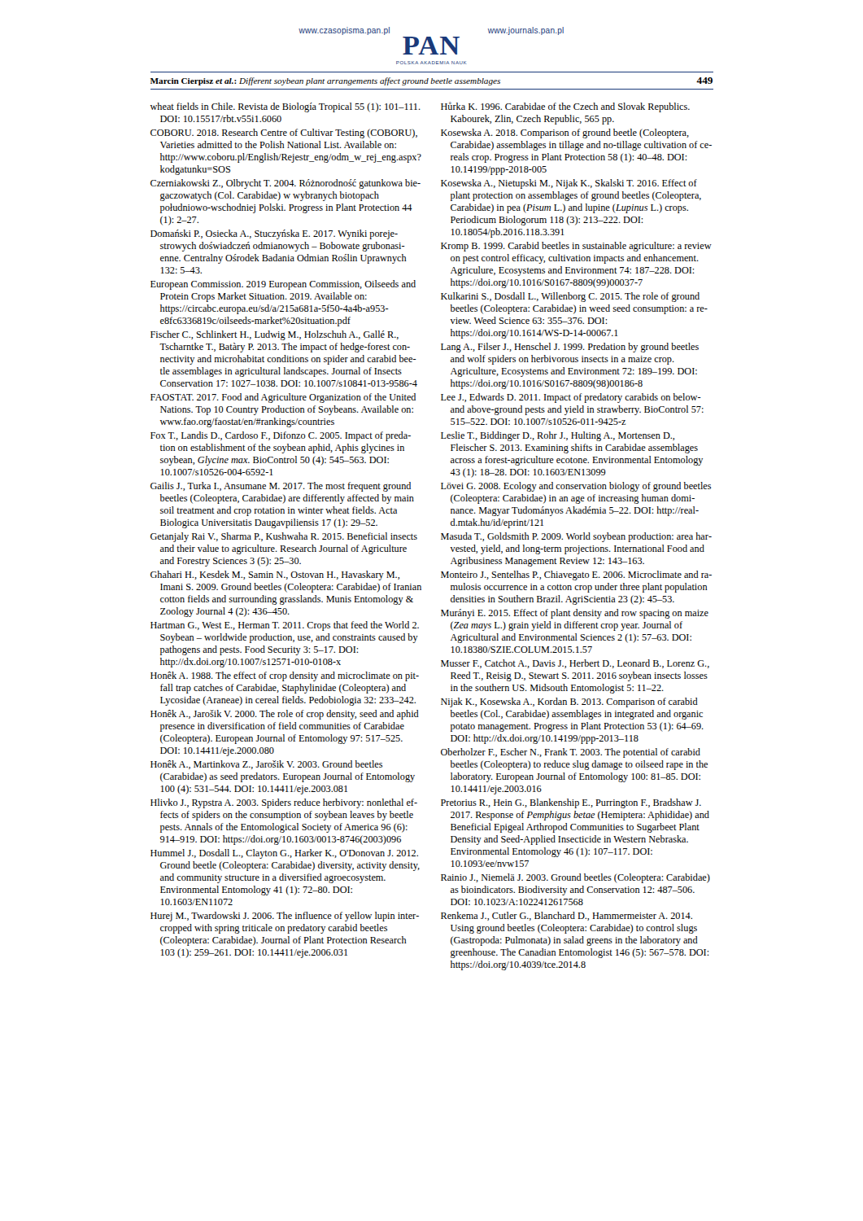www.czasopisma.pan.pl www.journals.pan.pl
PAN
POLSKA AKADEMIA NAUK
Marcin Cierpisz et al.: Different soybean plant arrangements affect ground beetle assemblages
449
wheat fields in Chile. Revista de Biología Tropical 55 (1): 101–111. DOI: 10.15517/rbt.v55i1.6060
COBORU. 2018. Research Centre of Cultivar Testing (COBORU), Varieties admitted to the Polish National List. Available on: http://www.coboru.pl/English/Rejestr_eng/odm_w_rej_eng.aspx?kodgatunku=SOS
Czerniakowski Z., Olbrycht T. 2004. Różnorodność gatunkowa biegaczowatych (Col. Carabidae) w wybranych biotopach południowo-wschodniej Polski. Progress in Plant Protection 44 (1): 2–27.
Domański P., Osiecka A., Stuczyńska E. 2017. Wyniki porejestrowych doświadczeń odmianowych – Bobowate grubonasienne. Centralny Ośrodek Badania Odmian Roślin Uprawnych 132: 5–43.
European Commission. 2019 European Commission, Oilseeds and Protein Crops Market Situation. 2019. Available on: https://circabc.europa.eu/sd/a/215a681a-5f50-4a4b-a953-e8fc6336819c/oilseeds-market%20situation.pdf
Fischer C., Schlinkert H., Ludwig M., Holzschuh A., Gallé R., Tscharntke T., Batàry P. 2013. The impact of hedge-forest connectivity and microhabitat conditions on spider and carabid beetle assemblages in agricultural landscapes. Journal of Insects Conservation 17: 1027–1038. DOI: 10.1007/s10841-013-9586-4
FAOSTAT. 2017. Food and Agriculture Organization of the United Nations. Top 10 Country Production of Soybeans. Available on: www.fao.org/faostat/en/#rankings/countries
Fox T., Landis D., Cardoso F., Difonzo C. 2005. Impact of predation on establishment of the soybean aphid, Aphis glycines in soybean, Glycine max. BioControl 50 (4): 545–563. DOI: 10.1007/s10526-004-6592-1
Gailis J., Turka I., Ansumane M. 2017. The most frequent ground beetles (Coleoptera, Carabidae) are differently affected by main soil treatment and crop rotation in winter wheat fields. Acta Biologica Universitatis Daugavpiliensis 17 (1): 29–52.
Getanjaly Rai V., Sharma P., Kushwaha R. 2015. Beneficial insects and their value to agriculture. Research Journal of Agriculture and Forestry Sciences 3 (5): 25–30.
Ghahari H., Kesdek M., Samin N., Ostovan H., Havaskary M., Imani S. 2009. Ground beetles (Coleoptera: Carabidae) of Iranian cotton fields and surrounding grasslands. Munis Entomology & Zoology Journal 4 (2): 436–450.
Hartman G., West E., Herman T. 2011. Crops that feed the World 2. Soybean – worldwide production, use, and constraints caused by pathogens and pests. Food Security 3: 5–17. DOI: http://dx.doi.org/10.1007/s12571-010-0108-x
Honêk A. 1988. The effect of crop density and microclimate on pitfall trap catches of Carabidae, Staphylinidae (Coleoptera) and Lycosidae (Araneae) in cereal fields. Pedobiologia 32: 233–242.
Honêk A., Jarošik V. 2000. The role of crop density, seed and aphid presence in diversification of field communities of Carabidae (Coleoptera). European Journal of Entomology 97: 517–525. DOI: 10.14411/eje.2000.080
Honêk A., Martinkova Z., Jarošik V. 2003. Ground beetles (Carabidae) as seed predators. European Journal of Entomology 100 (4): 531–544. DOI: 10.14411/eje.2003.081
Hlivko J., Rypstra A. 2003. Spiders reduce herbivory: nonlethal effects of spiders on the consumption of soybean leaves by beetle pests. Annals of the Entomological Society of America 96 (6): 914–919. DOI: https://doi.org/10.1603/0013-8746(2003)096
Hummel J., Dosdall L., Clayton G., Harker K., O'Donovan J. 2012. Ground beetle (Coleoptera: Carabidae) diversity, activity density, and community structure in a diversified agroecosystem. Environmental Entomology 41 (1): 72–80. DOI: 10.1603/EN11072
Hurej M., Twardowski J. 2006. The influence of yellow lupin intercropped with spring triticale on predatory carabid beetles (Coleoptera: Carabidae). Journal of Plant Protection Research 103 (1): 259–261. DOI: 10.14411/eje.2006.031
Hůrka K. 1996. Carabidae of the Czech and Slovak Republics. Kabourek, Zlin, Czech Republic, 565 pp.
Kosewska A. 2018. Comparison of ground beetle (Coleoptera, Carabidae) assemblages in tillage and no-tillage cultivation of cereals crop. Progress in Plant Protection 58 (1): 40–48. DOI: 10.14199/ppp-2018-005
Kosewska A., Nietupski M., Nijak K., Skalski T. 2016. Effect of plant protection on assemblages of ground beetles (Coleoptera, Carabidae) in pea (Pisum L.) and lupine (Lupinus L.) crops. Periodicum Biologorum 118 (3): 213–222. DOI: 10.18054/pb.2016.118.3.391
Kromp B. 1999. Carabid beetles in sustainable agriculture: a review on pest control efficacy, cultivation impacts and enhancement. Agriculure, Ecosystems and Environment 74: 187–228. DOI: https://doi.org/10.1016/S0167-8809(99)00037-7
Kulkarini S., Dosdall L., Willenborg C. 2015. The role of ground beetles (Coleoptera: Carabidae) in weed seed consumption: a review. Weed Science 63: 355–376. DOI: https://doi.org/10.1614/WS-D-14-00067.1
Lang A., Filser J., Henschel J. 1999. Predation by ground beetles and wolf spiders on herbivorous insects in a maize crop. Agriculture, Ecosystems and Environment 72: 189–199. DOI: https://doi.org/10.1016/S0167-8809(98)00186-8
Lee J., Edwards D. 2011. Impact of predatory carabids on below- and above-ground pests and yield in strawberry. BioControl 57: 515–522. DOI: 10.1007/s10526-011-9425-z
Leslie T., Biddinger D., Rohr J., Hulting A., Mortensen D., Fleischer S. 2013. Examining shifts in Carabidae assemblages across a forest-agriculture ecotone. Environmental Entomology 43 (1): 18–28. DOI: 10.1603/EN13099
Lövei G. 2008. Ecology and conservation biology of ground beetles (Coleoptera: Carabidae) in an age of increasing human dominance. Magyar Tudományos Akadémia 5–22. DOI: http://real-d.mtak.hu/id/eprint/121
Masuda T., Goldsmith P. 2009. World soybean production: area harvested, yield, and long-term projections. International Food and Agribusiness Management Review 12: 143–163.
Monteiro J., Sentelhas P., Chiavegato E. 2006. Microclimate and ramulosis occurrence in a cotton crop under three plant population densities in Southern Brazil. AgriScientia 23 (2): 45–53.
Murányi E. 2015. Effect of plant density and row spacing on maize (Zea mays L.) grain yield in different crop year. Journal of Agricultural and Environmental Sciences 2 (1): 57–63. DOI: 10.18380/SZIE.COLUM.2015.1.57
Musser F., Catchot A., Davis J., Herbert D., Leonard B., Lorenz G., Reed T., Reisig D., Stewart S. 2011. 2016 soybean insects losses in the southern US. Midsouth Entomologist 5: 11–22.
Nijak K., Kosewska A., Kordan B. 2013. Comparison of carabid beetles (Col., Carabidae) assemblages in integrated and organic potato management. Progress in Plant Protection 53 (1): 64–69. DOI: http://dx.doi.org/10.14199/ppp-2013–118
Oberholzer F., Escher N., Frank T. 2003. The potential of carabid beetles (Coleoptera) to reduce slug damage to oilseed rape in the laboratory. European Journal of Entomology 100: 81–85. DOI: 10.14411/eje.2003.016
Pretorius R., Hein G., Blankenship E., Purrington F., Bradshaw J. 2017. Response of Pemphigus betae (Hemiptera: Aphididae) and Beneficial Epigeal Arthropod Communities to Sugarbeet Plant Density and Seed-Applied Insecticide in Western Nebraska. Environmental Entomology 46 (1): 107–117. DOI: 10.1093/ee/nvw157
Rainio J., Niemelä J. 2003. Ground beetles (Coleoptera: Carabidae) as bioindicators. Biodiversity and Conservation 12: 487–506. DOI: 10.1023/A:1022412617568
Renkema J., Cutler G., Blanchard D., Hammermeister A. 2014. Using ground beetles (Coleoptera: Carabidae) to control slugs (Gastropoda: Pulmonata) in salad greens in the laboratory and greenhouse. The Canadian Entomologist 146 (5): 567–578. DOI: https://doi.org/10.4039/tce.2014.8